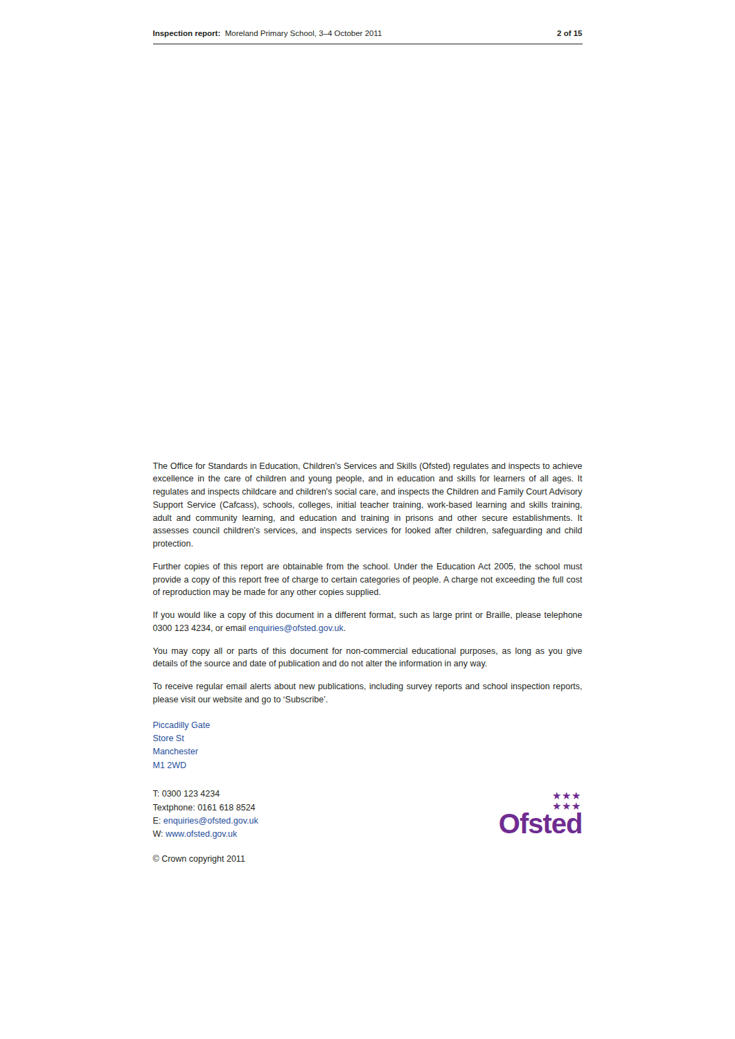Inspection report: Moreland Primary School, 3–4 October 2011
2 of 15
The Office for Standards in Education, Children's Services and Skills (Ofsted) regulates and inspects to achieve excellence in the care of children and young people, and in education and skills for learners of all ages. It regulates and inspects childcare and children's social care, and inspects the Children and Family Court Advisory Support Service (Cafcass), schools, colleges, initial teacher training, work-based learning and skills training, adult and community learning, and education and training in prisons and other secure establishments. It assesses council children’s services, and inspects services for looked after children, safeguarding and child protection.
Further copies of this report are obtainable from the school. Under the Education Act 2005, the school must provide a copy of this report free of charge to certain categories of people. A charge not exceeding the full cost of reproduction may be made for any other copies supplied.
If you would like a copy of this document in a different format, such as large print or Braille, please telephone 0300 123 4234, or email enquiries@ofsted.gov.uk.
You may copy all or parts of this document for non-commercial educational purposes, as long as you give details of the source and date of publication and do not alter the information in any way.
To receive regular email alerts about new publications, including survey reports and school inspection reports, please visit our website and go to ‘Subscribe’.
Piccadilly Gate
Store St
Manchester
M1 2WD
★★★
★★★
Ofsted
T: 0300 123 4234
Textphone: 0161 618 8524
E: enquiries@ofsted.gov.uk
W: www.ofsted.gov.uk
© Crown copyright 2011